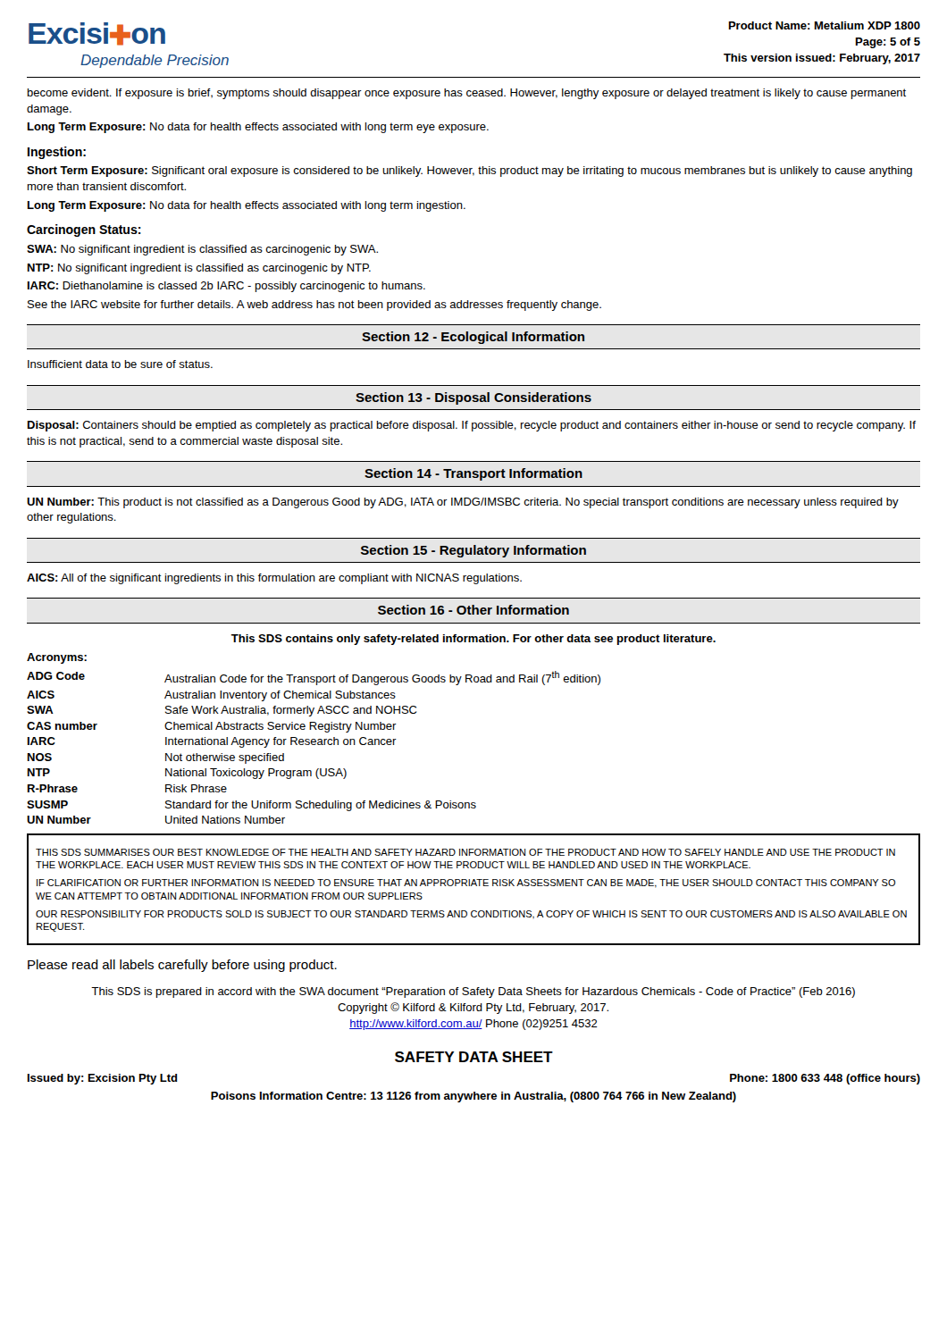Excisi✚on
Dependable Precision
Product Name: Metalium XDP 1800
Page: 5 of 5
This version issued: February, 2017
become evident. If exposure is brief, symptoms should disappear once exposure has ceased. However, lengthy exposure or delayed treatment is likely to cause permanent damage.
Long Term Exposure: No data for health effects associated with long term eye exposure.
Ingestion:
Short Term Exposure: Significant oral exposure is considered to be unlikely. However, this product may be irritating to mucous membranes but is unlikely to cause anything more than transient discomfort.
Long Term Exposure: No data for health effects associated with long term ingestion.
Carcinogen Status:
SWA: No significant ingredient is classified as carcinogenic by SWA.
NTP: No significant ingredient is classified as carcinogenic by NTP.
IARC: Diethanolamine is classed 2b IARC - possibly carcinogenic to humans.
See the IARC website for further details. A web address has not been provided as addresses frequently change.
Section 12 - Ecological Information
Insufficient data to be sure of status.
Section 13 - Disposal Considerations
Disposal: Containers should be emptied as completely as practical before disposal. If possible, recycle product and containers either in-house or send to recycle company. If this is not practical, send to a commercial waste disposal site.
Section 14 - Transport Information
UN Number: This product is not classified as a Dangerous Good by ADG, IATA or IMDG/IMSBC criteria. No special transport conditions are necessary unless required by other regulations.
Section 15 - Regulatory Information
AICS: All of the significant ingredients in this formulation are compliant with NICNAS regulations.
Section 16 - Other Information
This SDS contains only safety-related information. For other data see product literature.
Acronyms:
| ADG Code | Australian Code for the Transport of Dangerous Goods by Road and Rail (7 th edition) |
| AICS | Australian Inventory of Chemical Substances |
| SWA | Safe Work Australia, formerly ASCC and NOHSC |
| CAS number | Chemical Abstracts Service Registry Number |
| IARC | International Agency for Research on Cancer |
| NOS | Not otherwise specified |
| NTP | National Toxicology Program (USA) |
| R-Phrase | Risk Phrase |
| SUSMP | Standard for the Uniform Scheduling of Medicines & Poisons |
| UN Number | United Nations Number |
THIS SDS SUMMARISES OUR BEST KNOWLEDGE OF THE HEALTH AND SAFETY HAZARD INFORMATION OF THE PRODUCT AND HOW TO SAFELY HANDLE AND USE THE PRODUCT IN THE WORKPLACE. EACH USER MUST REVIEW THIS SDS IN THE CONTEXT OF HOW THE PRODUCT WILL BE HANDLED AND USED IN THE WORKPLACE.
IF CLARIFICATION OR FURTHER INFORMATION IS NEEDED TO ENSURE THAT AN APPROPRIATE RISK ASSESSMENT CAN BE MADE, THE USER SHOULD CONTACT THIS COMPANY SO WE CAN ATTEMPT TO OBTAIN ADDITIONAL INFORMATION FROM OUR SUPPLIERS
OUR RESPONSIBILITY FOR PRODUCTS SOLD IS SUBJECT TO OUR STANDARD TERMS AND CONDITIONS, A COPY OF WHICH IS SENT TO OUR CUSTOMERS AND IS ALSO AVAILABLE ON REQUEST.
Please read all labels carefully before using product.
This SDS is prepared in accord with the SWA document “Preparation of Safety Data Sheets for Hazardous Chemicals - Code of Practice” (Feb 2016)
Copyright © Kilford & Kilford Pty Ltd, February, 2017.
http://www.kilford.com.au/ Phone (02)9251 4532
SAFETY DATA SHEET
Issued by: Excision Pty Ltd Phone: 1800 633 448 (office hours)
Poisons Information Centre: 13 1126 from anywhere in Australia, (0800 764 766 in New Zealand)